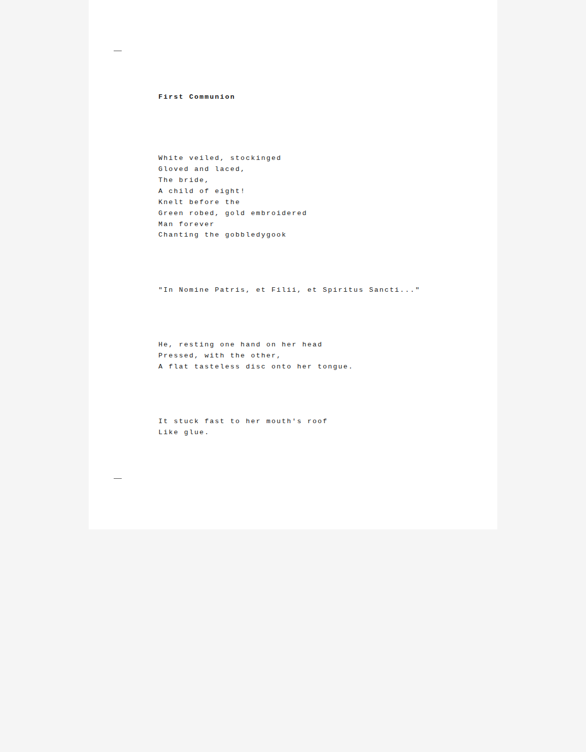First Communion
White veiled, stockinged Gloved and laced, The bride, A child of eight! Knelt before the Green robed, gold embroidered Man forever Chanting the gobbledygook
"In Nomine Patris, et Filii, et Spiritus Sancti..."
He, resting one hand on her head Pressed, with the other, A flat tasteless disc onto her tongue.
It stuck fast to her mouth's roof Like glue.